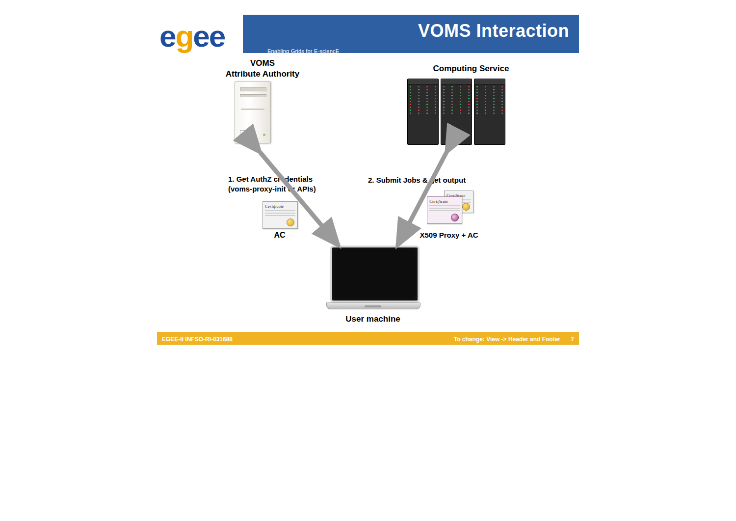VOMS Interaction
Enabling Grids for E-sciencE
egee
VOMS
Attribute Authority
Computing Service
User machine
1. Get AuthZ credentials
(voms-proxy-init or APIs)
2. Submit Jobs & get output
AC
X509 Proxy + AC
Certificate
Certificate
Certificate
EGEE-II INFSO-RI-031688
To change: View -> Header and Footer 7